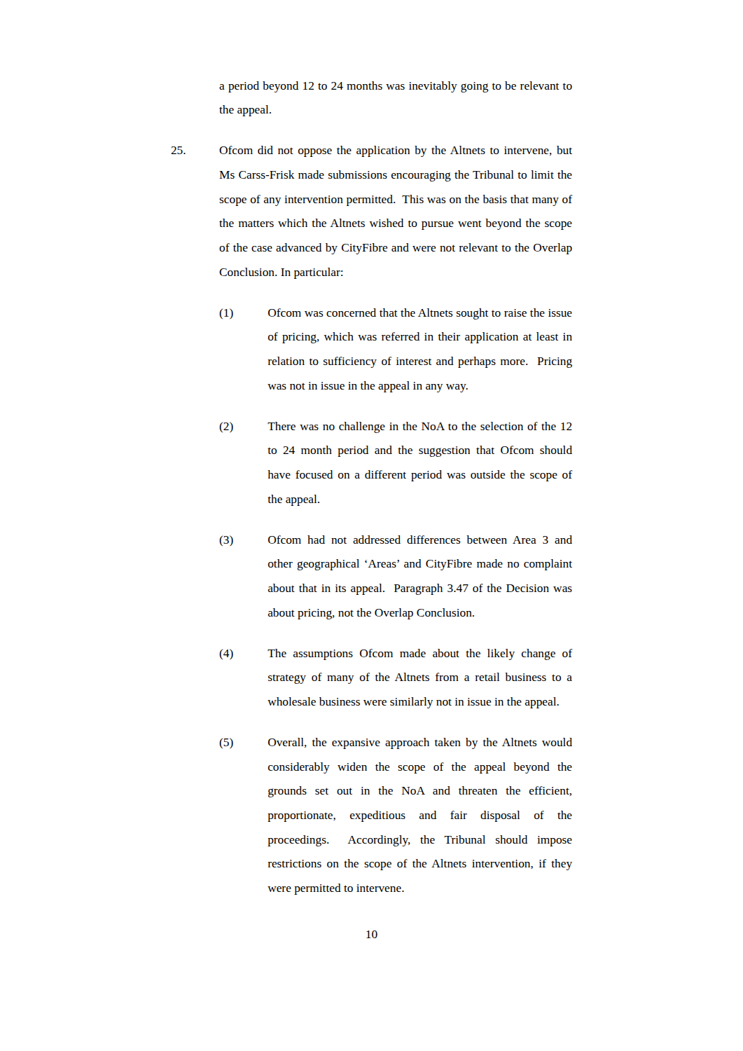a period beyond 12 to 24 months was inevitably going to be relevant to the appeal.
25. Ofcom did not oppose the application by the Altnets to intervene, but Ms Carss-Frisk made submissions encouraging the Tribunal to limit the scope of any intervention permitted. This was on the basis that many of the matters which the Altnets wished to pursue went beyond the scope of the case advanced by CityFibre and were not relevant to the Overlap Conclusion. In particular:
(1) Ofcom was concerned that the Altnets sought to raise the issue of pricing, which was referred in their application at least in relation to sufficiency of interest and perhaps more. Pricing was not in issue in the appeal in any way.
(2) There was no challenge in the NoA to the selection of the 12 to 24 month period and the suggestion that Ofcom should have focused on a different period was outside the scope of the appeal.
(3) Ofcom had not addressed differences between Area 3 and other geographical ‘Areas’ and CityFibre made no complaint about that in its appeal. Paragraph 3.47 of the Decision was about pricing, not the Overlap Conclusion.
(4) The assumptions Ofcom made about the likely change of strategy of many of the Altnets from a retail business to a wholesale business were similarly not in issue in the appeal.
(5) Overall, the expansive approach taken by the Altnets would considerably widen the scope of the appeal beyond the grounds set out in the NoA and threaten the efficient, proportionate, expeditious and fair disposal of the proceedings. Accordingly, the Tribunal should impose restrictions on the scope of the Altnets intervention, if they were permitted to intervene.
10